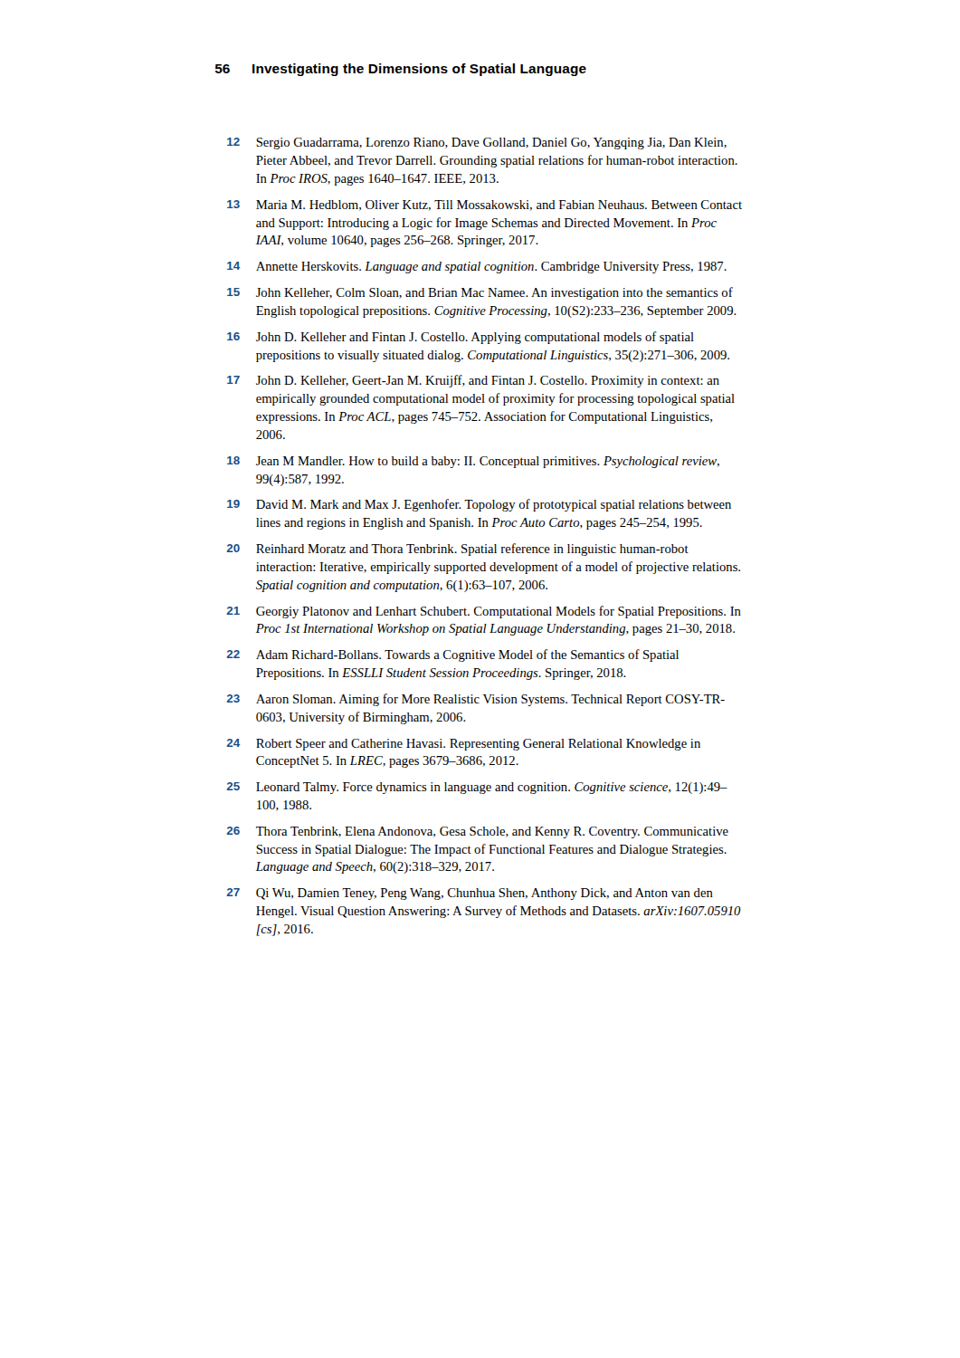56 Investigating the Dimensions of Spatial Language
Sergio Guadarrama, Lorenzo Riano, Dave Golland, Daniel Go, Yangqing Jia, Dan Klein, Pieter Abbeel, and Trevor Darrell. Grounding spatial relations for human-robot interaction. In Proc IROS, pages 1640–1647. IEEE, 2013.
Maria M. Hedblom, Oliver Kutz, Till Mossakowski, and Fabian Neuhaus. Between Contact and Support: Introducing a Logic for Image Schemas and Directed Movement. In Proc IAAI, volume 10640, pages 256–268. Springer, 2017.
Annette Herskovits. Language and spatial cognition. Cambridge University Press, 1987.
John Kelleher, Colm Sloan, and Brian Mac Namee. An investigation into the semantics of English topological prepositions. Cognitive Processing, 10(S2):233–236, September 2009.
John D. Kelleher and Fintan J. Costello. Applying computational models of spatial prepositions to visually situated dialog. Computational Linguistics, 35(2):271–306, 2009.
John D. Kelleher, Geert-Jan M. Kruijff, and Fintan J. Costello. Proximity in context: an empirically grounded computational model of proximity for processing topological spatial expressions. In Proc ACL, pages 745–752. Association for Computational Linguistics, 2006.
Jean M Mandler. How to build a baby: II. Conceptual primitives. Psychological review, 99(4):587, 1992.
David M. Mark and Max J. Egenhofer. Topology of prototypical spatial relations between lines and regions in English and Spanish. In Proc Auto Carto, pages 245–254, 1995.
Reinhard Moratz and Thora Tenbrink. Spatial reference in linguistic human-robot interaction: Iterative, empirically supported development of a model of projective relations. Spatial cognition and computation, 6(1):63–107, 2006.
Georgiy Platonov and Lenhart Schubert. Computational Models for Spatial Prepositions. In Proc 1st International Workshop on Spatial Language Understanding, pages 21–30, 2018.
Adam Richard-Bollans. Towards a Cognitive Model of the Semantics of Spatial Prepositions. In ESSLLI Student Session Proceedings. Springer, 2018.
Aaron Sloman. Aiming for More Realistic Vision Systems. Technical Report COSY-TR-0603, University of Birmingham, 2006.
Robert Speer and Catherine Havasi. Representing General Relational Knowledge in ConceptNet 5. In LREC, pages 3679–3686, 2012.
Leonard Talmy. Force dynamics in language and cognition. Cognitive science, 12(1):49–100, 1988.
Thora Tenbrink, Elena Andonova, Gesa Schole, and Kenny R. Coventry. Communicative Success in Spatial Dialogue: The Impact of Functional Features and Dialogue Strategies. Language and Speech, 60(2):318–329, 2017.
Qi Wu, Damien Teney, Peng Wang, Chunhua Shen, Anthony Dick, and Anton van den Hengel. Visual Question Answering: A Survey of Methods and Datasets. arXiv:1607.05910 [cs], 2016.